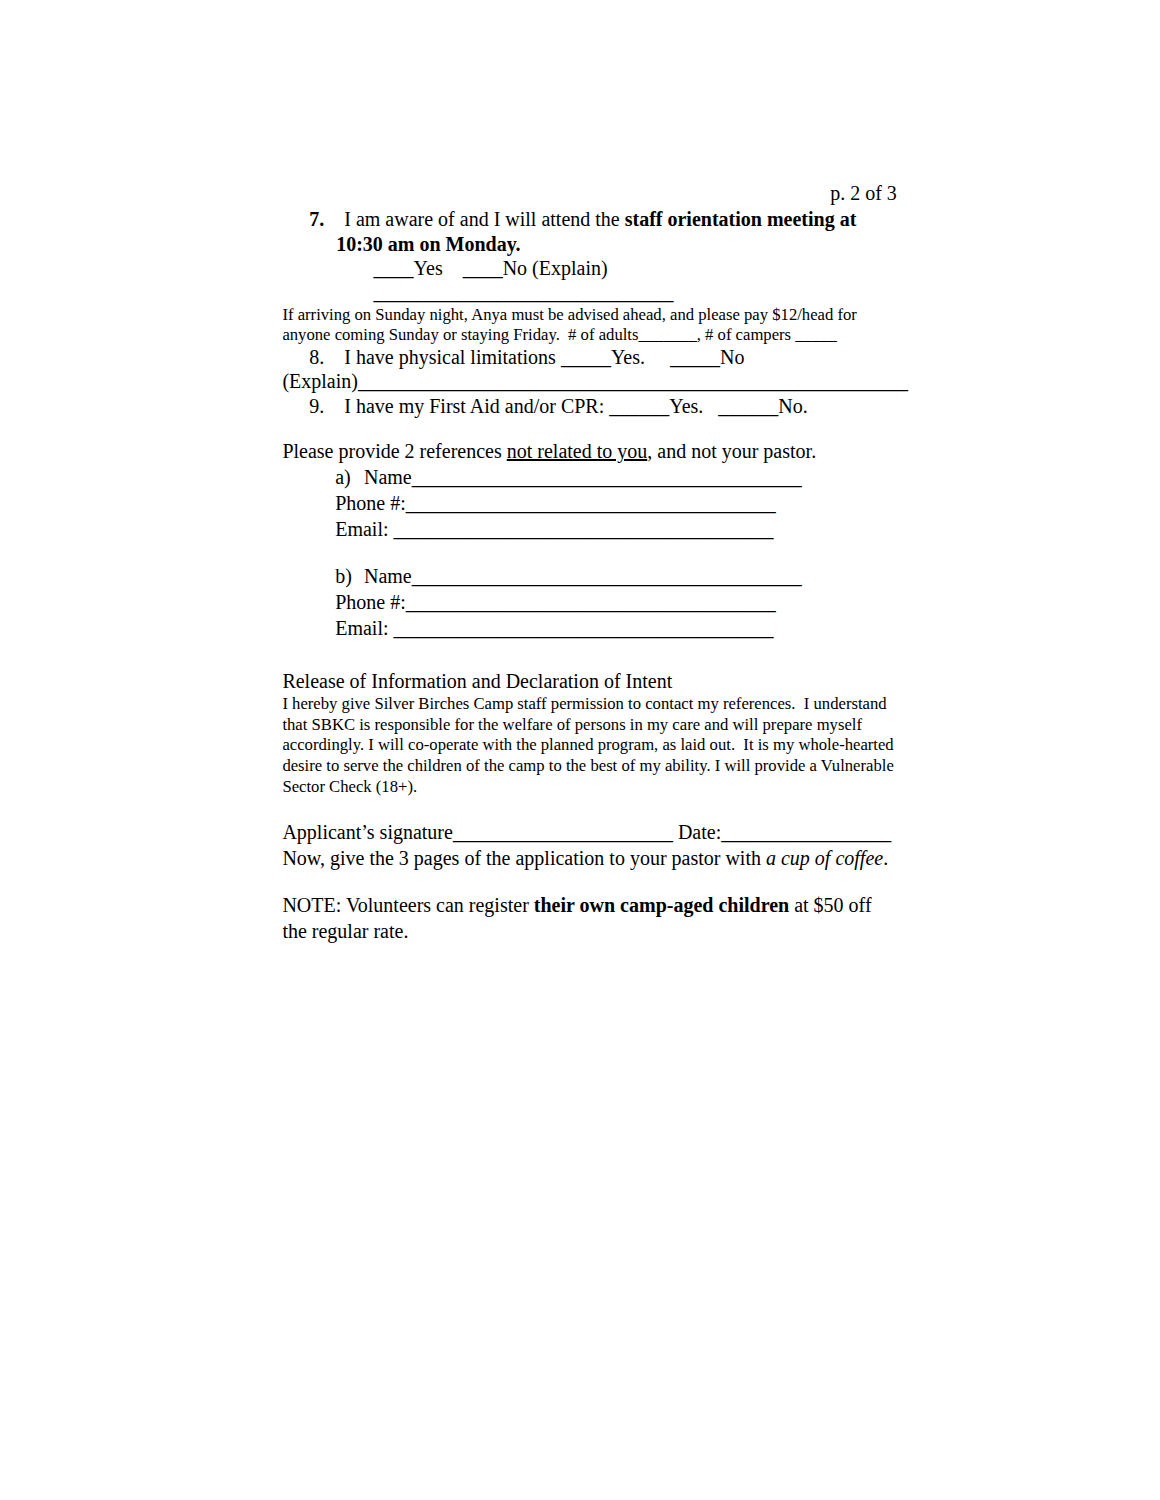p. 2 of 3
7. I am aware of and I will attend the staff orientation meeting at 10:30 am on Monday.
____Yes ____No (Explain) ______________________________
If arriving on Sunday night, Anya must be advised ahead, and please pay $12/head for anyone coming Sunday or staying Friday. # of adults_______, # of campers _____
8. I have physical limitations _____Yes. _____No
(Explain)_______________________________________________________
9. I have my First Aid and/or CPR: ______Yes. ______No.
Please provide 2 references not related to you, and not your pastor.
a) Name_______________________________________
Phone #:_____________________________________
Email: ______________________________________
b) Name_______________________________________
Phone #:_____________________________________
Email: ______________________________________
Release of Information and Declaration of Intent
I hereby give Silver Birches Camp staff permission to contact my references. I understand that SBKC is responsible for the welfare of persons in my care and will prepare myself accordingly. I will co-operate with the planned program, as laid out. It is my whole-hearted desire to serve the children of the camp to the best of my ability. I will provide a Vulnerable Sector Check (18+).
Applicant’s signature______________________ Date:_________________
Now, give the 3 pages of the application to your pastor with a cup of coffee.
NOTE: Volunteers can register their own camp-aged children at $50 off the regular rate.